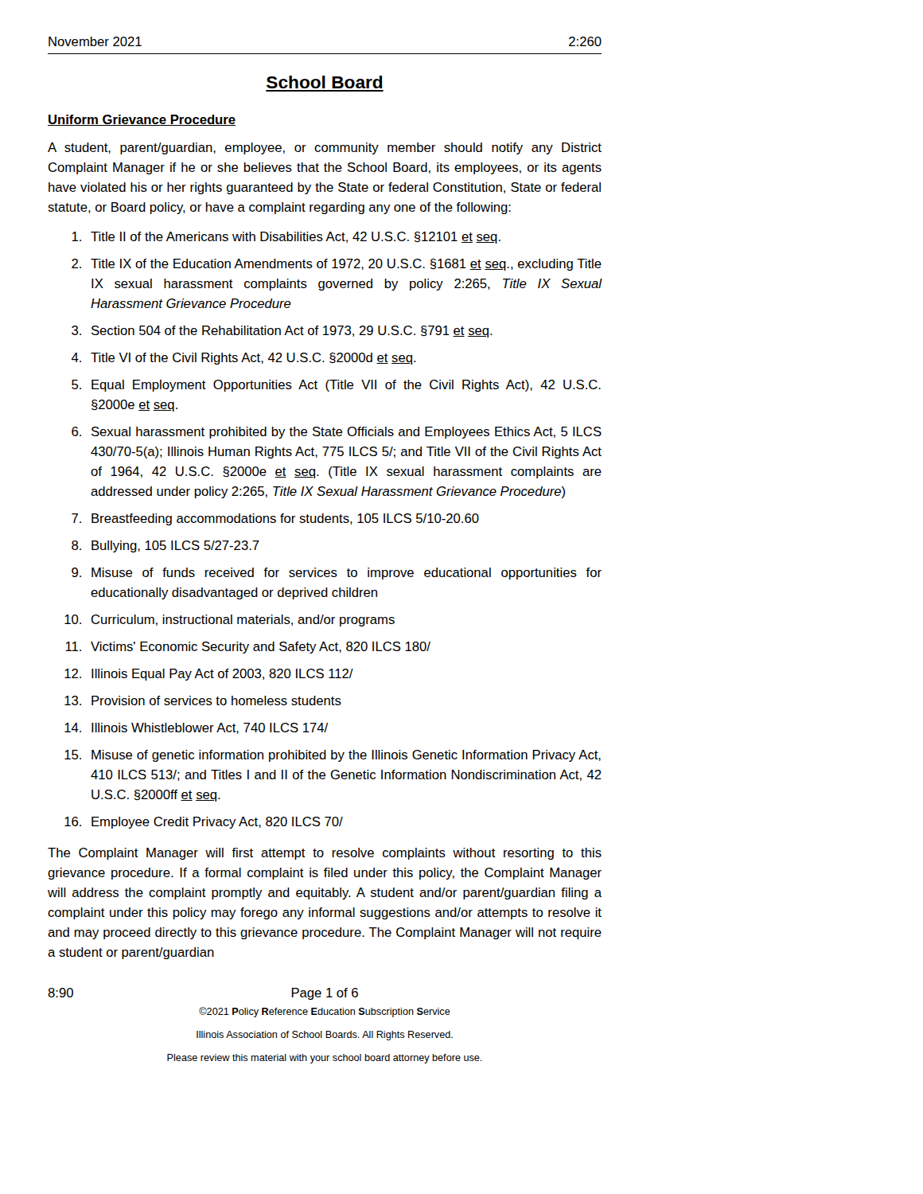November 2021 2:260
School Board
Uniform Grievance Procedure
A student, parent/guardian, employee, or community member should notify any District Complaint Manager if he or she believes that the School Board, its employees, or its agents have violated his or her rights guaranteed by the State or federal Constitution, State or federal statute, or Board policy, or have a complaint regarding any one of the following:
Title II of the Americans with Disabilities Act, 42 U.S.C. §12101 et seq.
Title IX of the Education Amendments of 1972, 20 U.S.C. §1681 et seq., excluding Title IX sexual harassment complaints governed by policy 2:265, Title IX Sexual Harassment Grievance Procedure
Section 504 of the Rehabilitation Act of 1973, 29 U.S.C. §791 et seq.
Title VI of the Civil Rights Act, 42 U.S.C. §2000d et seq.
Equal Employment Opportunities Act (Title VII of the Civil Rights Act), 42 U.S.C. §2000e et seq.
Sexual harassment prohibited by the State Officials and Employees Ethics Act, 5 ILCS 430/70-5(a); Illinois Human Rights Act, 775 ILCS 5/; and Title VII of the Civil Rights Act of 1964, 42 U.S.C. §2000e et seq. (Title IX sexual harassment complaints are addressed under policy 2:265, Title IX Sexual Harassment Grievance Procedure)
Breastfeeding accommodations for students, 105 ILCS 5/10-20.60
Bullying, 105 ILCS 5/27-23.7
Misuse of funds received for services to improve educational opportunities for educationally disadvantaged or deprived children
Curriculum, instructional materials, and/or programs
Victims' Economic Security and Safety Act, 820 ILCS 180/
Illinois Equal Pay Act of 2003, 820 ILCS 112/
Provision of services to homeless students
Illinois Whistleblower Act, 740 ILCS 174/
Misuse of genetic information prohibited by the Illinois Genetic Information Privacy Act, 410 ILCS 513/; and Titles I and II of the Genetic Information Nondiscrimination Act, 42 U.S.C. §2000ff et seq.
Employee Credit Privacy Act, 820 ILCS 70/
The Complaint Manager will first attempt to resolve complaints without resorting to this grievance procedure. If a formal complaint is filed under this policy, the Complaint Manager will address the complaint promptly and equitably. A student and/or parent/guardian filing a complaint under this policy may forego any informal suggestions and/or attempts to resolve it and may proceed directly to this grievance procedure. The Complaint Manager will not require a student or parent/guardian
8:90
Page 1 of 6
©2021 Policy Reference Education Subscription Service
Illinois Association of School Boards. All Rights Reserved.
Please review this material with your school board attorney before use.